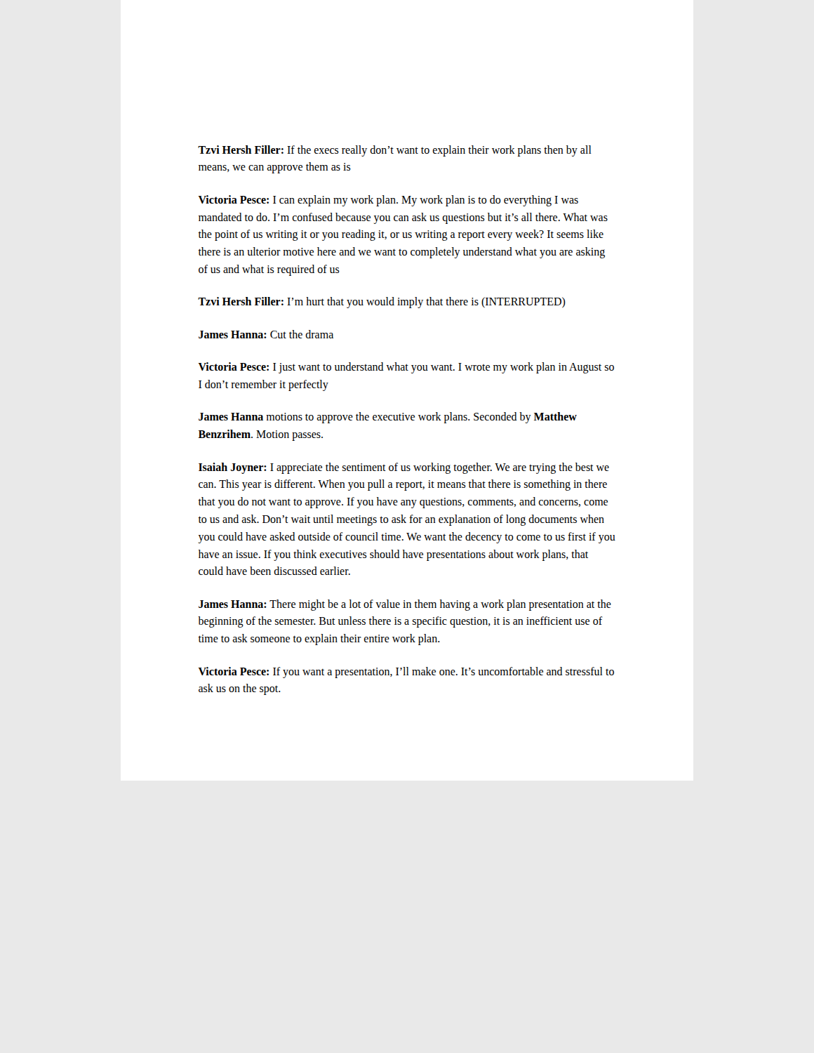Tzvi Hersh Filler: If the execs really don’t want to explain their work plans then by all means, we can approve them as is
Victoria Pesce: I can explain my work plan. My work plan is to do everything I was mandated to do. I’m confused because you can ask us questions but it’s all there. What was the point of us writing it or you reading it, or us writing a report every week? It seems like there is an ulterior motive here and we want to completely understand what you are asking of us and what is required of us
Tzvi Hersh Filler: I’m hurt that you would imply that there is (INTERRUPTED)
James Hanna: Cut the drama
Victoria Pesce: I just want to understand what you want. I wrote my work plan in August so I don’t remember it perfectly
James Hanna motions to approve the executive work plans. Seconded by Matthew Benzrihem. Motion passes.
Isaiah Joyner: I appreciate the sentiment of us working together. We are trying the best we can. This year is different. When you pull a report, it means that there is something in there that you do not want to approve. If you have any questions, comments, and concerns, come to us and ask. Don’t wait until meetings to ask for an explanation of long documents when you could have asked outside of council time. We want the decency to come to us first if you have an issue. If you think executives should have presentations about work plans, that could have been discussed earlier.
James Hanna: There might be a lot of value in them having a work plan presentation at the beginning of the semester. But unless there is a specific question, it is an inefficient use of time to ask someone to explain their entire work plan.
Victoria Pesce: If you want a presentation, I’ll make one. It’s uncomfortable and stressful to ask us on the spot.